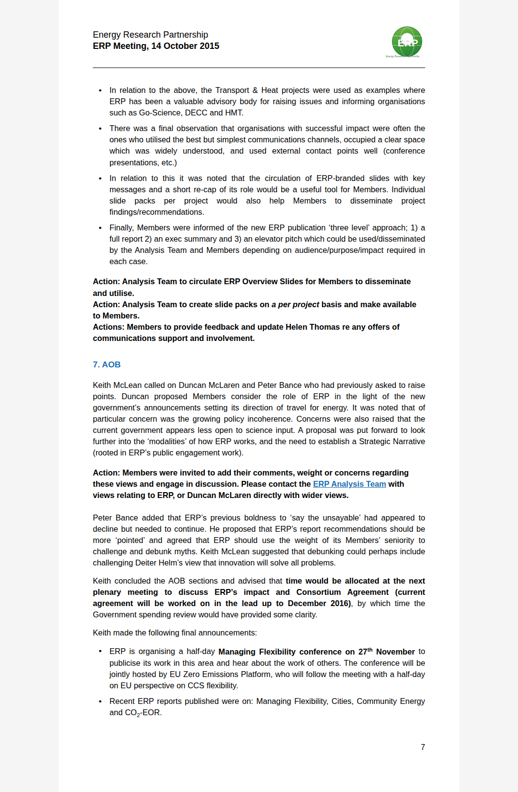Energy Research Partnership
ERP Meeting, 14 October 2015
ERP
Energy Research Partnership
In relation to the above, the Transport & Heat projects were used as examples where ERP has been a valuable advisory body for raising issues and informing organisations such as Go-Science, DECC and HMT.
There was a final observation that organisations with successful impact were often the ones who utilised the best but simplest communications channels, occupied a clear space which was widely understood, and used external contact points well (conference presentations, etc.)
In relation to this it was noted that the circulation of ERP-branded slides with key messages and a short re-cap of its role would be a useful tool for Members. Individual slide packs per project would also help Members to disseminate project findings/recommendations.
Finally, Members were informed of the new ERP publication ‘three level’ approach; 1) a full report 2) an exec summary and 3) an elevator pitch which could be used/disseminated by the Analysis Team and Members depending on audience/purpose/impact required in each case.
Action: Analysis Team to circulate ERP Overview Slides for Members to disseminate and utilise. Action: Analysis Team to create slide packs on a per project basis and make available to Members. Actions: Members to provide feedback and update Helen Thomas re any offers of communications support and involvement.
7. AOB
Keith McLean called on Duncan McLaren and Peter Bance who had previously asked to raise points. Duncan proposed Members consider the role of ERP in the light of the new government’s announcements setting its direction of travel for energy. It was noted that of particular concern was the growing policy incoherence. Concerns were also raised that the current government appears less open to science input. A proposal was put forward to look further into the ‘modalities’ of how ERP works, and the need to establish a Strategic Narrative (rooted in ERP’s public engagement work).
Action: Members were invited to add their comments, weight or concerns regarding these views and engage in discussion. Please contact the ERP Analysis Team with views relating to ERP, or Duncan McLaren directly with wider views.
Peter Bance added that ERP’s previous boldness to ‘say the unsayable’ had appeared to decline but needed to continue. He proposed that ERP’s report recommendations should be more ‘pointed’ and agreed that ERP should use the weight of its Members’ seniority to challenge and debunk myths. Keith McLean suggested that debunking could perhaps include challenging Deiter Helm’s view that innovation will solve all problems.
Keith concluded the AOB sections and advised that time would be allocated at the next plenary meeting to discuss ERP’s impact and Consortium Agreement (current agreement will be worked on in the lead up to December 2016), by which time the Government spending review would have provided some clarity.
Keith made the following final announcements:
ERP is organising a half-day Managing Flexibility conference on 27th November to publicise its work in this area and hear about the work of others. The conference will be jointly hosted by EU Zero Emissions Platform, who will follow the meeting with a half-day on EU perspective on CCS flexibility.
Recent ERP reports published were on: Managing Flexibility, Cities, Community Energy and CO2-EOR.
7